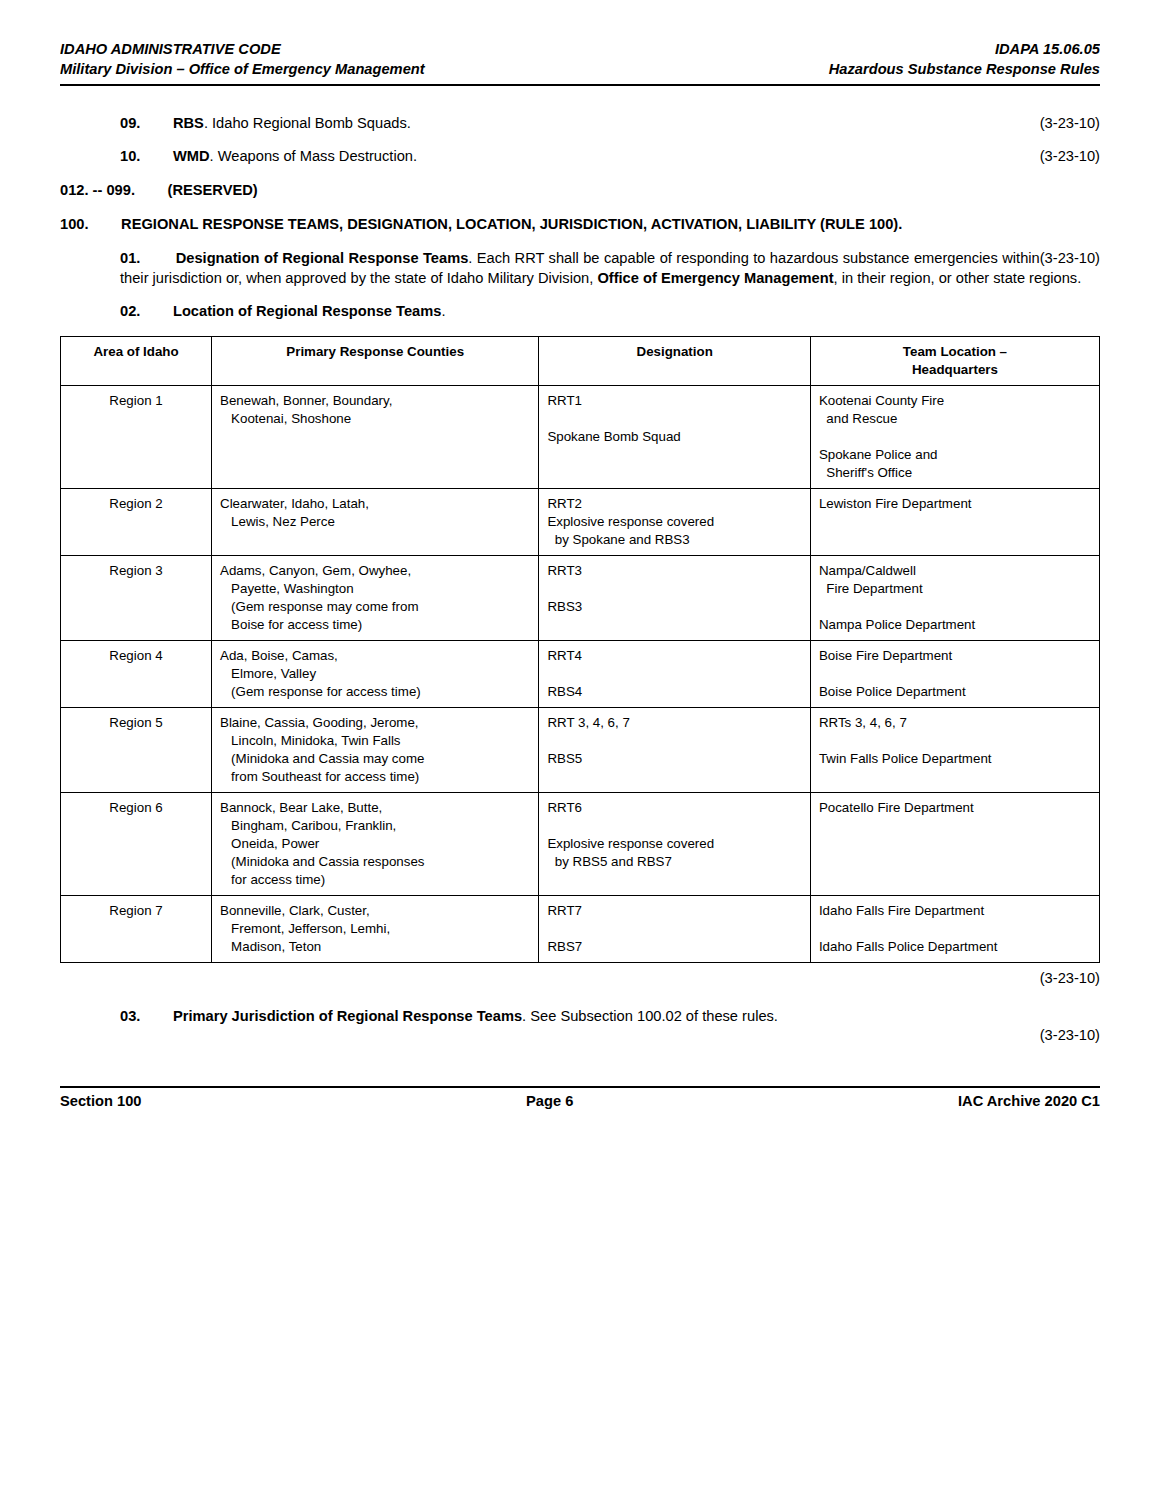IDAHO ADMINISTRATIVE CODE
IDAPA 15.06.05
Military Division – Office of Emergency Management
Hazardous Substance Response Rules
(3-23-10) 09. RBS. Idaho Regional Bomb Squads.
(3-23-10) 10. WMD. Weapons of Mass Destruction.
012. -- 099. (RESERVED)
100. REGIONAL RESPONSE TEAMS, DESIGNATION, LOCATION, JURISDICTION, ACTIVATION, LIABILITY (RULE 100).
(3-23-10) 01. Designation of Regional Response Teams. Each RRT shall be capable of responding to hazardous substance emergencies within their jurisdiction or, when approved by the state of Idaho Military Division, Office of Emergency Management, in their region, or other state regions.
02. Location of Regional Response Teams.
| Area of Idaho | Primary Response Counties | Designation | Team Location – Headquarters |
| --- | --- | --- | --- |
| Region 1 | Benewah, Bonner, Boundary, Kootenai, Shoshone | RRT1 Spokane Bomb Squad | Kootenai County Fire and Rescue Spokane Police and Sheriff's Office |
| Region 2 | Clearwater, Idaho, Latah, Lewis, Nez Perce | RRT2 Explosive response covered by Spokane and RBS3 | Lewiston Fire Department |
| Region 3 | Adams, Canyon, Gem, Owyhee, Payette, Washington (Gem response may come from Boise for access time) | RRT3 RBS3 | Nampa/Caldwell Fire Department Nampa Police Department |
| Region 4 | Ada, Boise, Camas, Elmore, Valley (Gem response for access time) | RRT4 RBS4 | Boise Fire Department Boise Police Department |
| Region 5 | Blaine, Cassia, Gooding, Jerome, Lincoln, Minidoka, Twin Falls (Minidoka and Cassia may come from Southeast for access time) | RRT 3, 4, 6, 7 RBS5 | RRTs 3, 4, 6, 7 Twin Falls Police Department |
| Region 6 | Bannock, Bear Lake, Butte, Bingham, Caribou, Franklin, Oneida, Power (Minidoka and Cassia responses for access time) | RRT6 Explosive response covered by RBS5 and RBS7 | Pocatello Fire Department |
| Region 7 | Bonneville, Clark, Custer, Fremont, Jefferson, Lemhi, Madison, Teton | RRT7 RBS7 | Idaho Falls Fire Department Idaho Falls Police Department |
(3-23-10)
03. Primary Jurisdiction of Regional Response Teams. See Subsection 100.02 of these rules.
(3-23-10)
Section 100
Page 6
IAC Archive 2020 C1